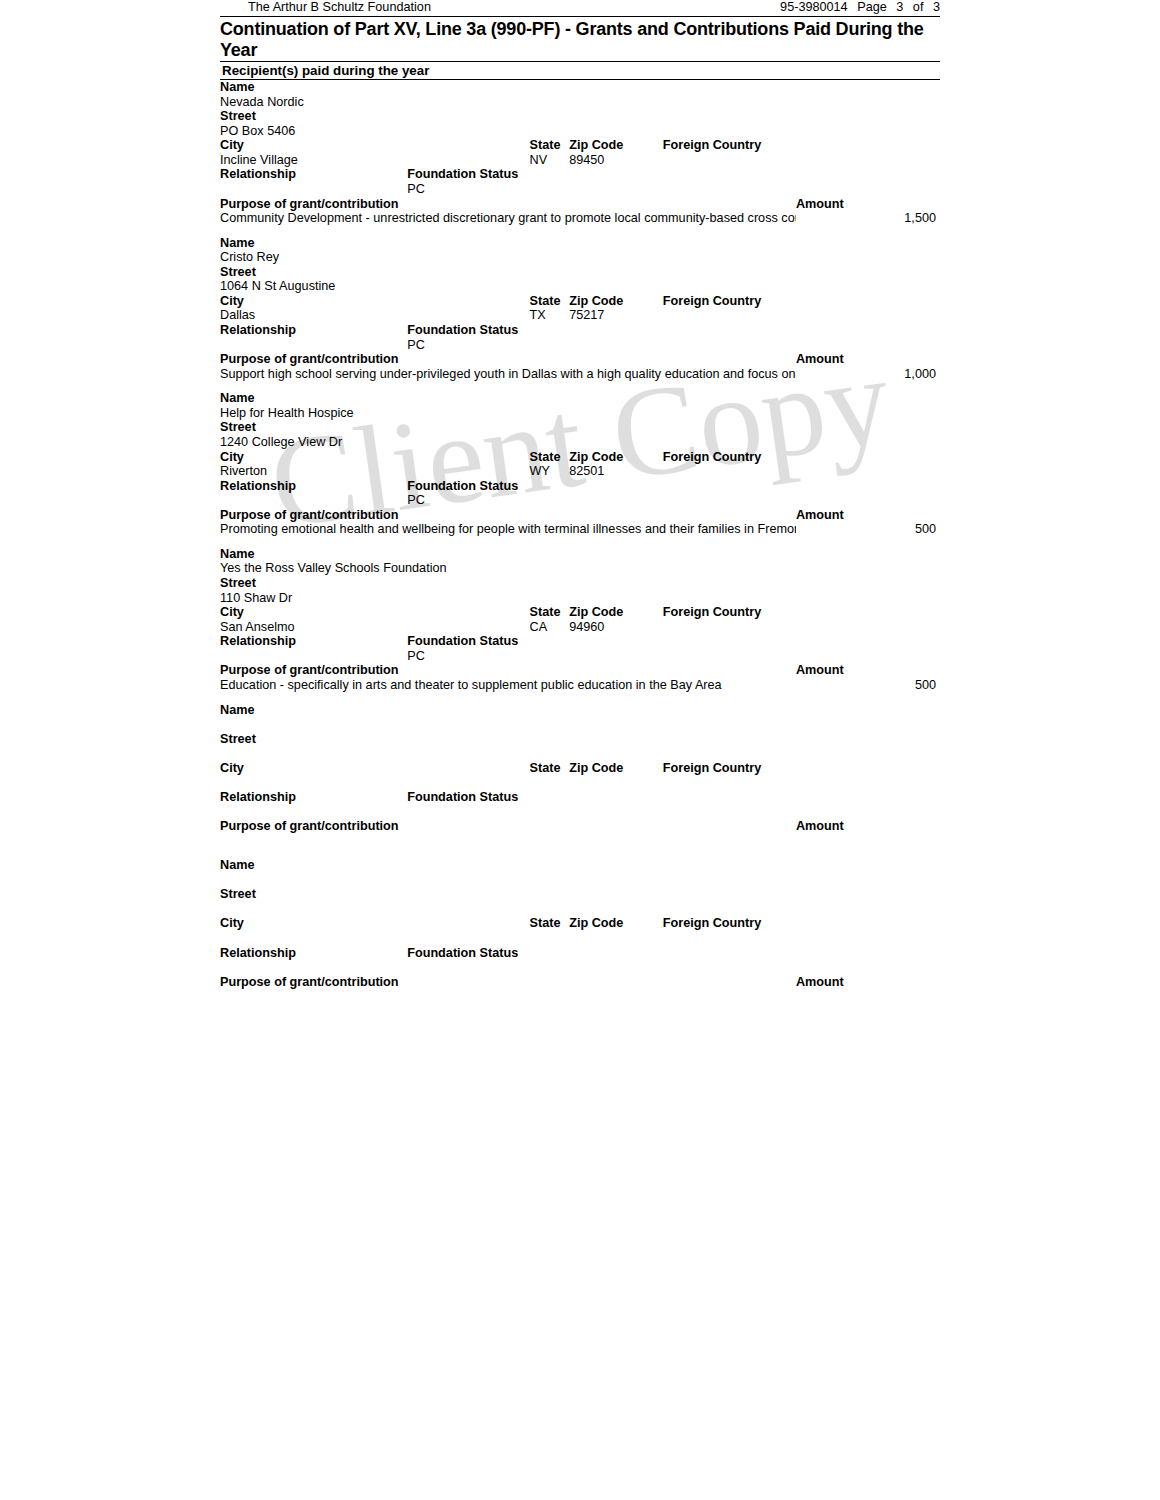Client Copy
The Arthur B Schultz Foundation
95-3980014 Page 3 of 3
Continuation of Part XV, Line 3a (990-PF) - Grants and Contributions Paid During the Year
Recipient(s) paid during the year
| Name |
| Nevada Nordic |
| Street |
| PO Box 5406 |
| City | | State | Zip Code | Foreign Country |
| Incline Village | | NV | 89450 | |
| Relationship | Foundation Status | |
| | PC | |
| Purpose of grant/contribution | Amount |
| Community Development - unrestricted discretionary grant to promote local community-based cross country | 1,500 |
| Name |
| Cristo Rey |
| Street |
| 1064 N St Augustine |
| City | | State | Zip Code | Foreign Country |
| Dallas | | TX | 75217 | |
| Relationship | Foundation Status | |
| | PC | |
| Purpose of grant/contribution | Amount |
| Support high school serving under-privileged youth in Dallas with a high quality education and focus on intern | 1,000 |
| Name |
| Help for Health Hospice |
| Street |
| 1240 College View Dr |
| City | | State | Zip Code | Foreign Country |
| Riverton | | WY | 82501 | |
| Relationship | Foundation Status | |
| | PC | |
| Purpose of grant/contribution | Amount |
| Promoting emotional health and wellbeing for people with terminal illnesses and their families in Fremont Cou | 500 |
| Name |
| Yes the Ross Valley Schools Foundation |
| Street |
| 110 Shaw Dr |
| City | | State | Zip Code | Foreign Country |
| San Anselmo | | CA | 94960 | |
| Relationship | Foundation Status | |
| | PC | |
| Purpose of grant/contribution | Amount |
| Education - specifically in arts and theater to supplement public education in the Bay Area | 500 |
| Name |
| Street |
| City | | State | Zip Code | Foreign Country |
| Relationship | Foundation Status | |
| Purpose of grant/contribution | Amount |
| Name |
| Street |
| City | | State | Zip Code | Foreign Country |
| Relationship | Foundation Status | |
| Purpose of grant/contribution | Amount |